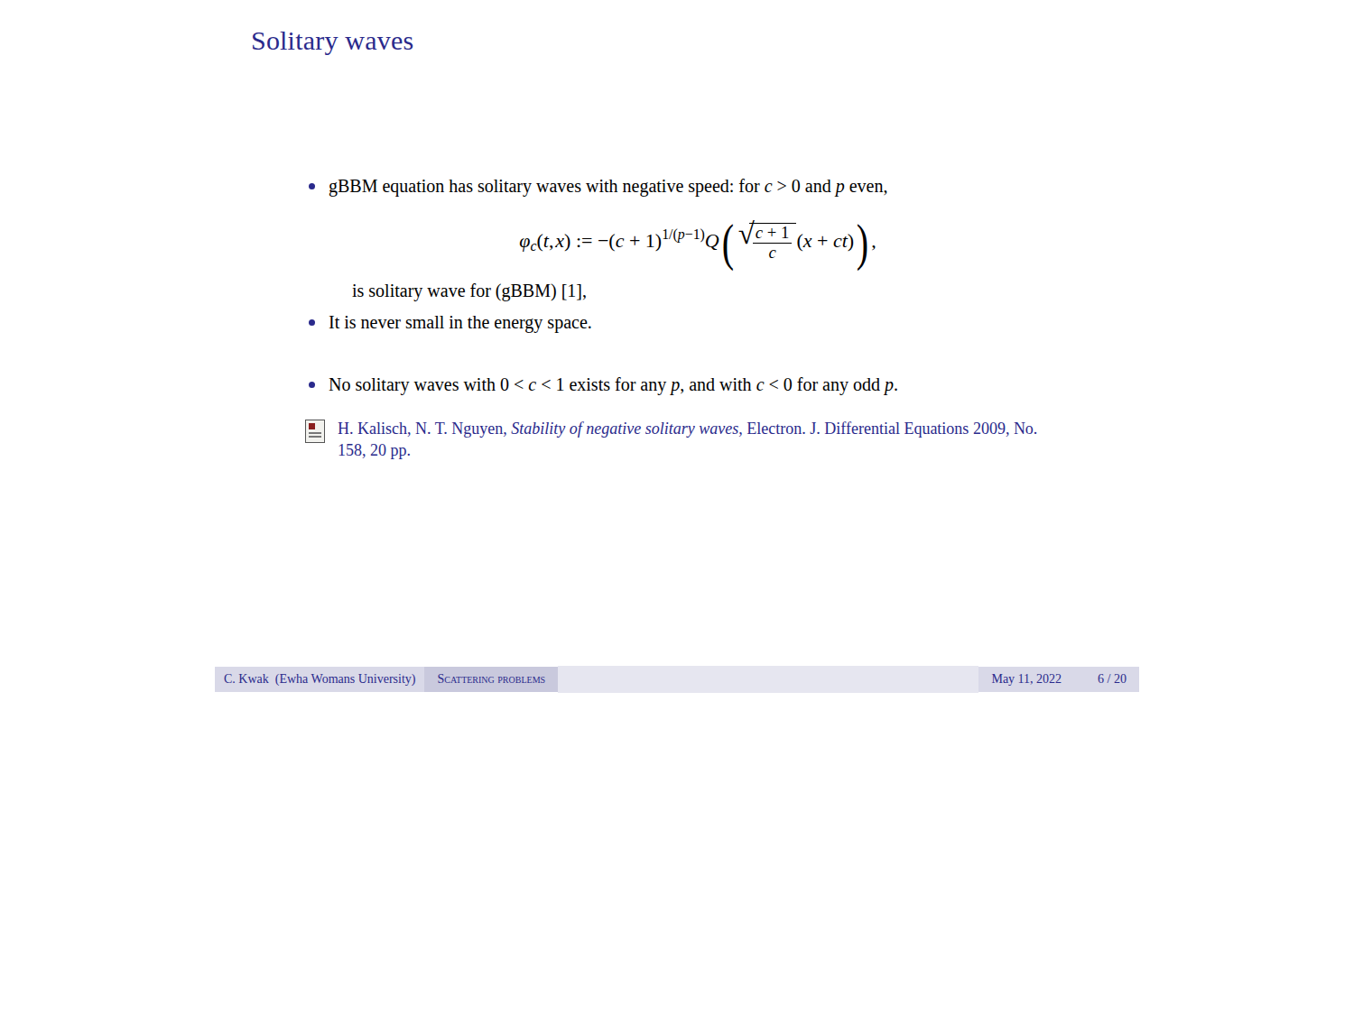Solitary waves
gBBM equation has solitary waves with negative speed: for c > 0 and p even,
φc(t, x) := −(c + 1)1/(p−1) Q(c + 1 c(x + ct)),
is solitary wave for (gBBM) [1],
It is never small in the energy space.
No solitary waves with 0 < c < 1 exists for any p, and with c < 0 for any odd p.
H. Kalisch, N. T. Nguyen, Stability of negative solitary waves, Electron. J. Differential Equations 2009, No. 158, 20 pp.
C. Kwak (Ewha Womans University)
Scattering problems
May 11, 20226 / 20